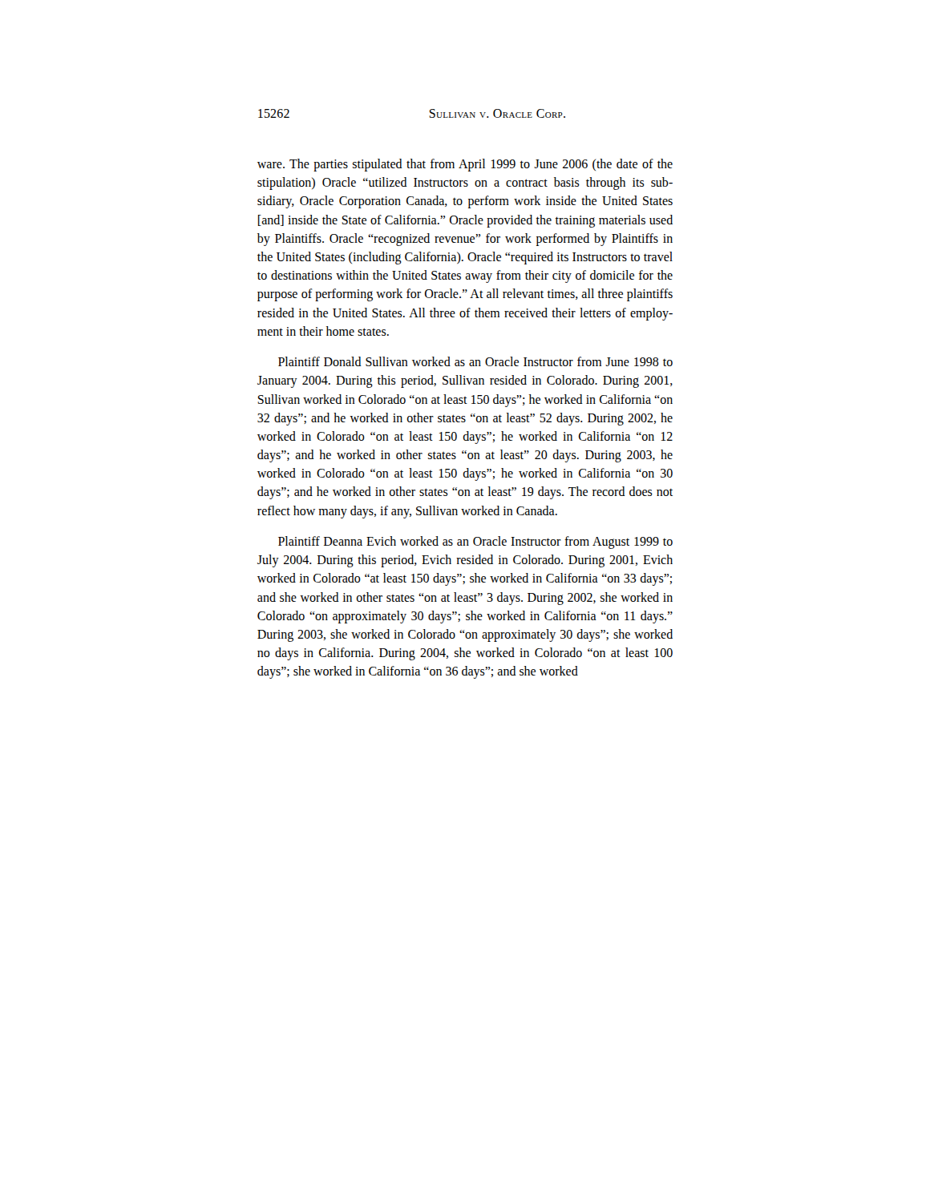15262
Sullivan v. Oracle Corp.
ware. The parties stipulated that from April 1999 to June 2006 (the date of the stipulation) Oracle “utilized Instructors on a contract basis through its subsidiary, Oracle Corporation Canada, to perform work inside the United States [and] inside the State of California.” Oracle provided the training materials used by Plaintiffs. Oracle “recognized revenue” for work performed by Plaintiffs in the United States (including California). Oracle “required its Instructors to travel to destinations within the United States away from their city of domicile for the purpose of performing work for Oracle.” At all relevant times, all three plaintiffs resided in the United States. All three of them received their letters of employment in their home states.
Plaintiff Donald Sullivan worked as an Oracle Instructor from June 1998 to January 2004. During this period, Sullivan resided in Colorado. During 2001, Sullivan worked in Colorado “on at least 150 days”; he worked in California “on 32 days”; and he worked in other states “on at least” 52 days. During 2002, he worked in Colorado “on at least 150 days”; he worked in California “on 12 days”; and he worked in other states “on at least” 20 days. During 2003, he worked in Colorado “on at least 150 days”; he worked in California “on 30 days”; and he worked in other states “on at least” 19 days. The record does not reflect how many days, if any, Sullivan worked in Canada.
Plaintiff Deanna Evich worked as an Oracle Instructor from August 1999 to July 2004. During this period, Evich resided in Colorado. During 2001, Evich worked in Colorado “at least 150 days”; she worked in California “on 33 days”; and she worked in other states “on at least” 3 days. During 2002, she worked in Colorado “on approximately 30 days”; she worked in California “on 11 days.” During 2003, she worked in Colorado “on approximately 30 days”; she worked no days in California. During 2004, she worked in Colorado “on at least 100 days”; she worked in California “on 36 days”; and she worked